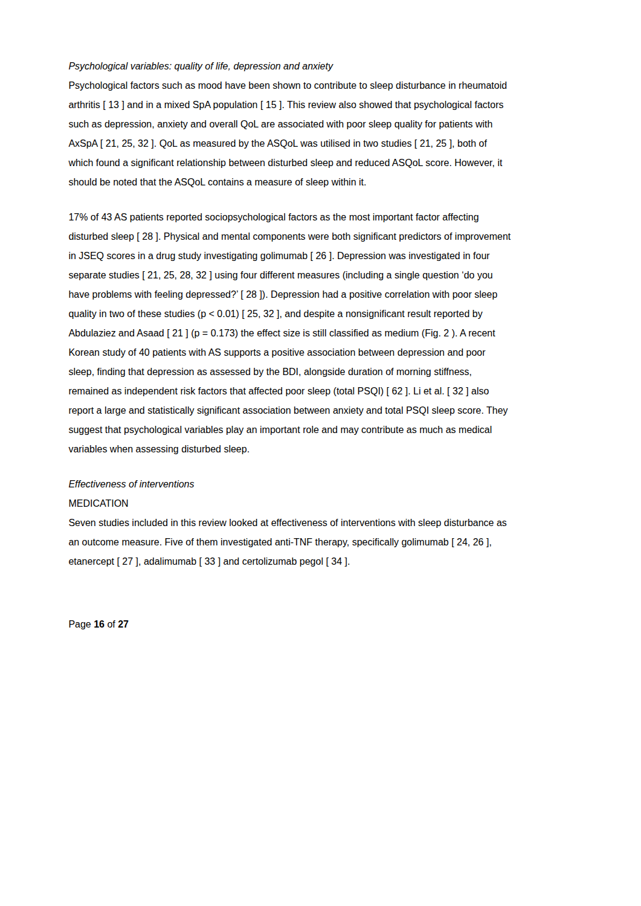Psychological variables: quality of life, depression and anxiety
Psychological factors such as mood have been shown to contribute to sleep disturbance in rheumatoid arthritis [ 13 ] and in a mixed SpA population [ 15 ]. This review also showed that psychological factors such as depression, anxiety and overall QoL are associated with poor sleep quality for patients with AxSpA [ 21, 25, 32 ]. QoL as measured by the ASQoL was utilised in two studies [ 21, 25 ], both of which found a significant relationship between disturbed sleep and reduced ASQoL score. However, it should be noted that the ASQoL contains a measure of sleep within it.
17% of 43 AS patients reported sociopsychological factors as the most important factor affecting disturbed sleep [ 28 ]. Physical and mental components were both significant predictors of improvement in JSEQ scores in a drug study investigating golimumab [ 26 ]. Depression was investigated in four separate studies [ 21, 25, 28, 32 ] using four different measures (including a single question ‘do you have problems with feeling depressed?’ [ 28 ]). Depression had a positive correlation with poor sleep quality in two of these studies (p < 0.01) [ 25, 32 ], and despite a nonsignificant result reported by Abdulaziez and Asaad [ 21 ] (p = 0.173) the effect size is still classified as medium (Fig. 2 ). A recent Korean study of 40 patients with AS supports a positive association between depression and poor sleep, finding that depression as assessed by the BDI, alongside duration of morning stiffness, remained as independent risk factors that affected poor sleep (total PSQI) [ 62 ]. Li et al. [ 32 ] also report a large and statistically significant association between anxiety and total PSQI sleep score. They suggest that psychological variables play an important role and may contribute as much as medical variables when assessing disturbed sleep.
Effectiveness of interventions
MEDICATION
Seven studies included in this review looked at effectiveness of interventions with sleep disturbance as an outcome measure. Five of them investigated anti-TNF therapy, specifically golimumab [ 24, 26 ], etanercept [ 27 ], adalimumab [ 33 ] and certolizumab pegol [ 34 ].
Page 16 of 27